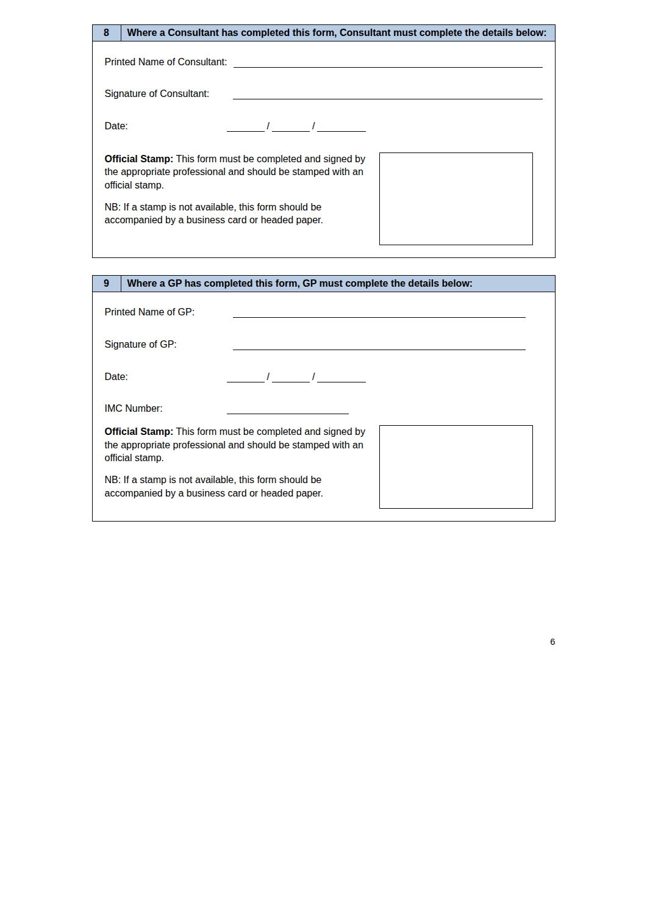8
Where a Consultant has completed this form, Consultant must complete the details below:
Printed Name of Consultant:
Signature of Consultant:
Date:
/ /
Official Stamp: This form must be completed and signed by the appropriate professional and should be stamped with an official stamp.
NB: If a stamp is not available, this form should be accompanied by a business card or headed paper.
9
Where a GP has completed this form, GP must complete the details below:
Printed Name of GP:
Signature of GP:
Date:
/ /
IMC Number:
Official Stamp: This form must be completed and signed by the appropriate professional and should be stamped with an official stamp.
NB: If a stamp is not available, this form should be accompanied by a business card or headed paper.
6